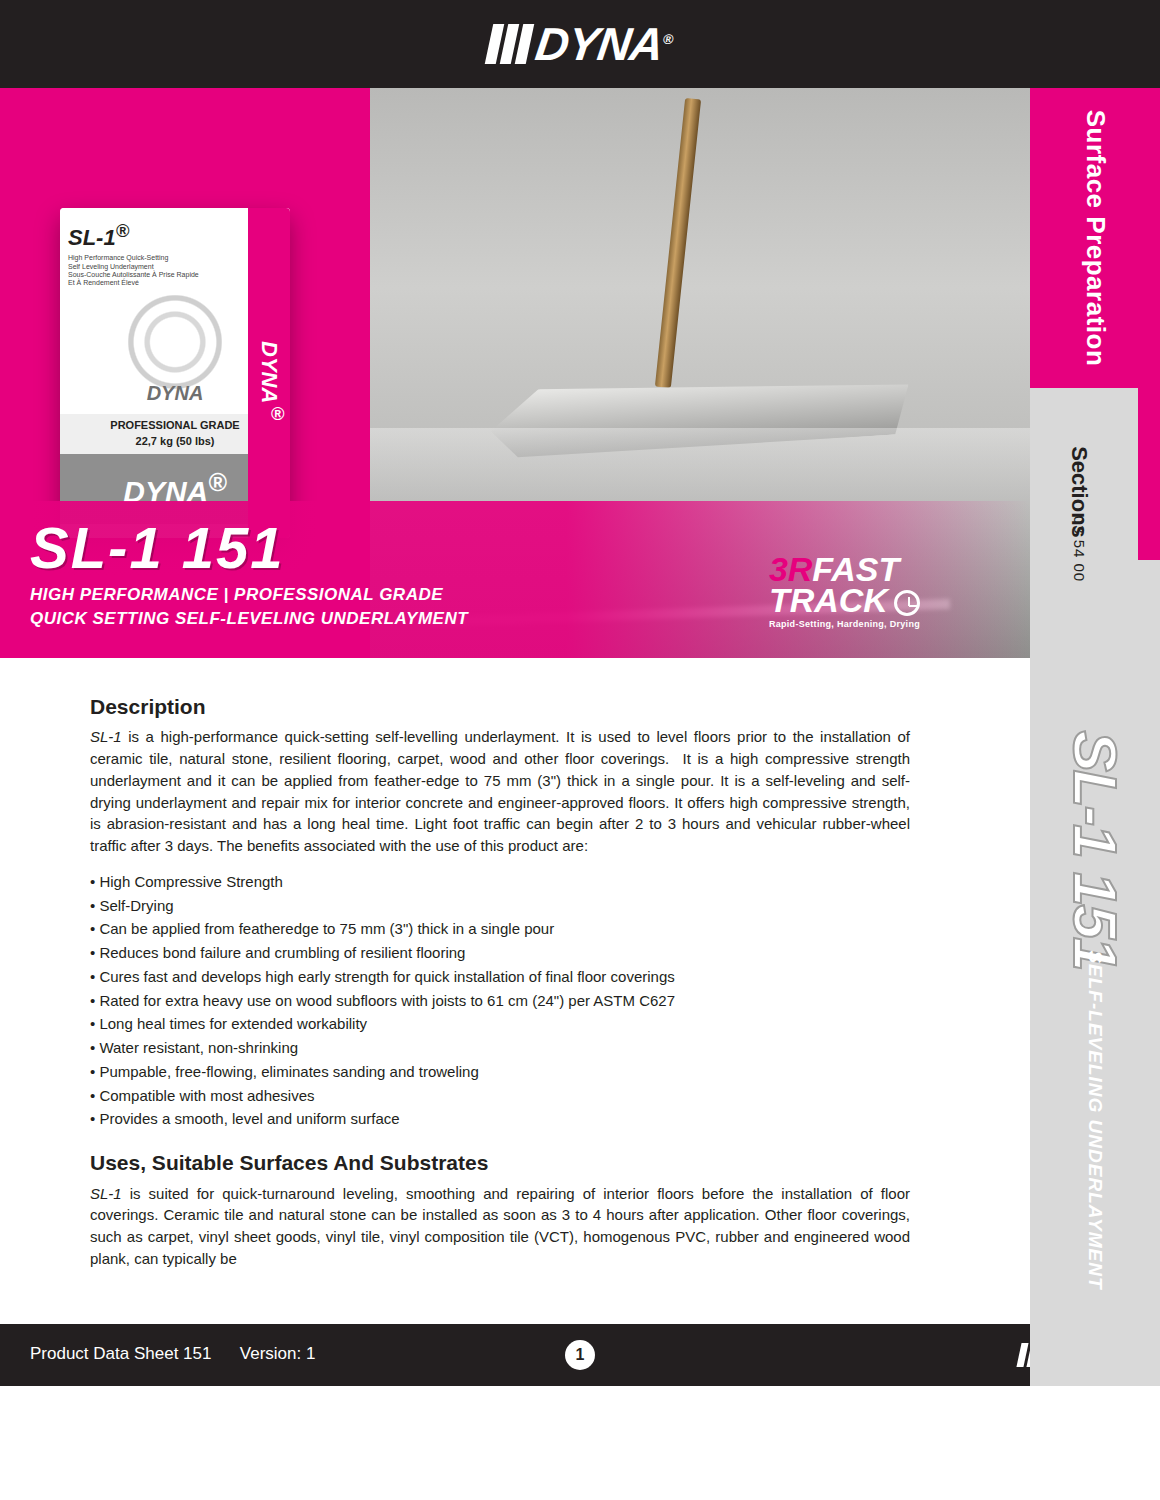Surface Preparation
Sections
03 54 00
SL-1 151
SELF-LEVELING UNDERLAYMENT
DYNA®
SL-1®
High Performance Quick-Setting
Self Leveling Underlayment
Sous-Couche Autolissante À Prise Rapide
Et À Rendement Élevé
PROFESSIONAL GRADE
22,7 kg (50 lbs)
DYNA®
DYNA®
SL-1 151
HIGH PERFORMANCE | PROFESSIONAL GRADE QUICK SETTING SELF-LEVELING UNDERLAYMENT
3RFAST
TRACK
Rapid-Setting, Hardening, Drying
Description
SL-1 is a high-performance quick-setting self-levelling underlayment. It is used to level floors prior to the installation of ceramic tile, natural stone, resilient flooring, carpet, wood and other floor coverings. It is a high compressive strength underlayment and it can be applied from feather-edge to 75 mm (3") thick in a single pour. It is a self-leveling and self-drying underlayment and repair mix for interior concrete and engineer-approved floors. It offers high compressive strength, is abrasion-resistant and has a long heal time. Light foot traffic can begin after 2 to 3 hours and vehicular rubber-wheel traffic after 3 days. The benefits associated with the use of this product are:
High Compressive Strength
Self-Drying
Can be applied from featheredge to 75 mm (3") thick in a single pour
Reduces bond failure and crumbling of resilient flooring
Cures fast and develops high early strength for quick installation of final floor coverings
Rated for extra heavy use on wood subfloors with joists to 61 cm (24") per ASTM C627
Long heal times for extended workability
Water resistant, non-shrinking
Pumpable, free-flowing, eliminates sanding and troweling
Compatible with most adhesives
Provides a smooth, level and uniform surface
Uses, Suitable Surfaces And Substrates
SL-1 is suited for quick-turnaround leveling, smoothing and repairing of interior floors before the installation of floor coverings. Ceramic tile and natural stone can be installed as soon as 3 to 4 hours after application. Other floor coverings, such as carpet, vinyl sheet goods, vinyl tile, vinyl composition tile (VCT), homogenous PVC, rubber and engineered wood plank, can typically be
Product Data Sheet 151 Version: 1
1
DYNA®